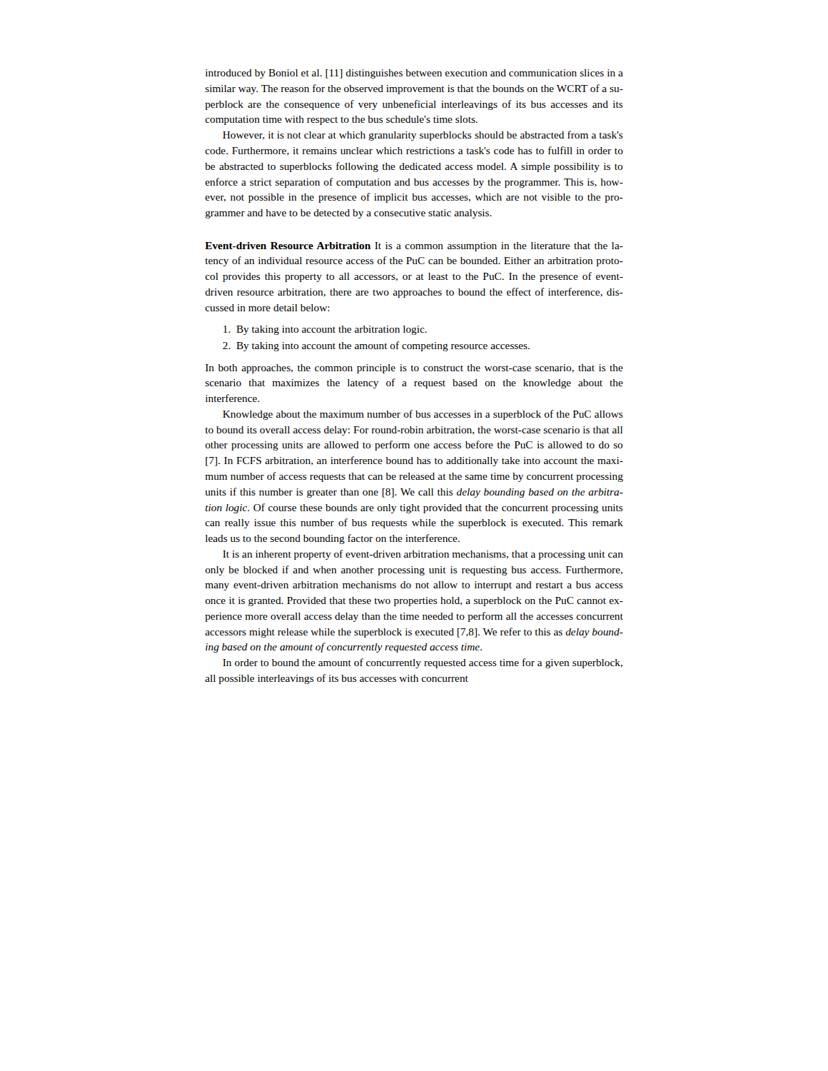introduced by Boniol et al. [11] distinguishes between execution and communication slices in a similar way. The reason for the observed improvement is that the bounds on the WCRT of a superblock are the consequence of very unbeneficial interleavings of its bus accesses and its computation time with respect to the bus schedule's time slots.
However, it is not clear at which granularity superblocks should be abstracted from a task's code. Furthermore, it remains unclear which restrictions a task's code has to fulfill in order to be abstracted to superblocks following the dedicated access model. A simple possibility is to enforce a strict separation of computation and bus accesses by the programmer. This is, however, not possible in the presence of implicit bus accesses, which are not visible to the programmer and have to be detected by a consecutive static analysis.
Event-driven Resource Arbitration It is a common assumption in the literature that the latency of an individual resource access of the PuC can be bounded. Either an arbitration protocol provides this property to all accessors, or at least to the PuC. In the presence of event-driven resource arbitration, there are two approaches to bound the effect of interference, discussed in more detail below:
By taking into account the arbitration logic.
By taking into account the amount of competing resource accesses.
In both approaches, the common principle is to construct the worst-case scenario, that is the scenario that maximizes the latency of a request based on the knowledge about the interference.
Knowledge about the maximum number of bus accesses in a superblock of the PuC allows to bound its overall access delay: For round-robin arbitration, the worst-case scenario is that all other processing units are allowed to perform one access before the PuC is allowed to do so [7]. In FCFS arbitration, an interference bound has to additionally take into account the maximum number of access requests that can be released at the same time by concurrent processing units if this number is greater than one [8]. We call this delay bounding based on the arbitration logic. Of course these bounds are only tight provided that the concurrent processing units can really issue this number of bus requests while the superblock is executed. This remark leads us to the second bounding factor on the interference.
It is an inherent property of event-driven arbitration mechanisms, that a processing unit can only be blocked if and when another processing unit is requesting bus access. Furthermore, many event-driven arbitration mechanisms do not allow to interrupt and restart a bus access once it is granted. Provided that these two properties hold, a superblock on the PuC cannot experience more overall access delay than the time needed to perform all the accesses concurrent accessors might release while the superblock is executed [7,8]. We refer to this as delay bounding based on the amount of concurrently requested access time.
In order to bound the amount of concurrently requested access time for a given superblock, all possible interleavings of its bus accesses with concurrent